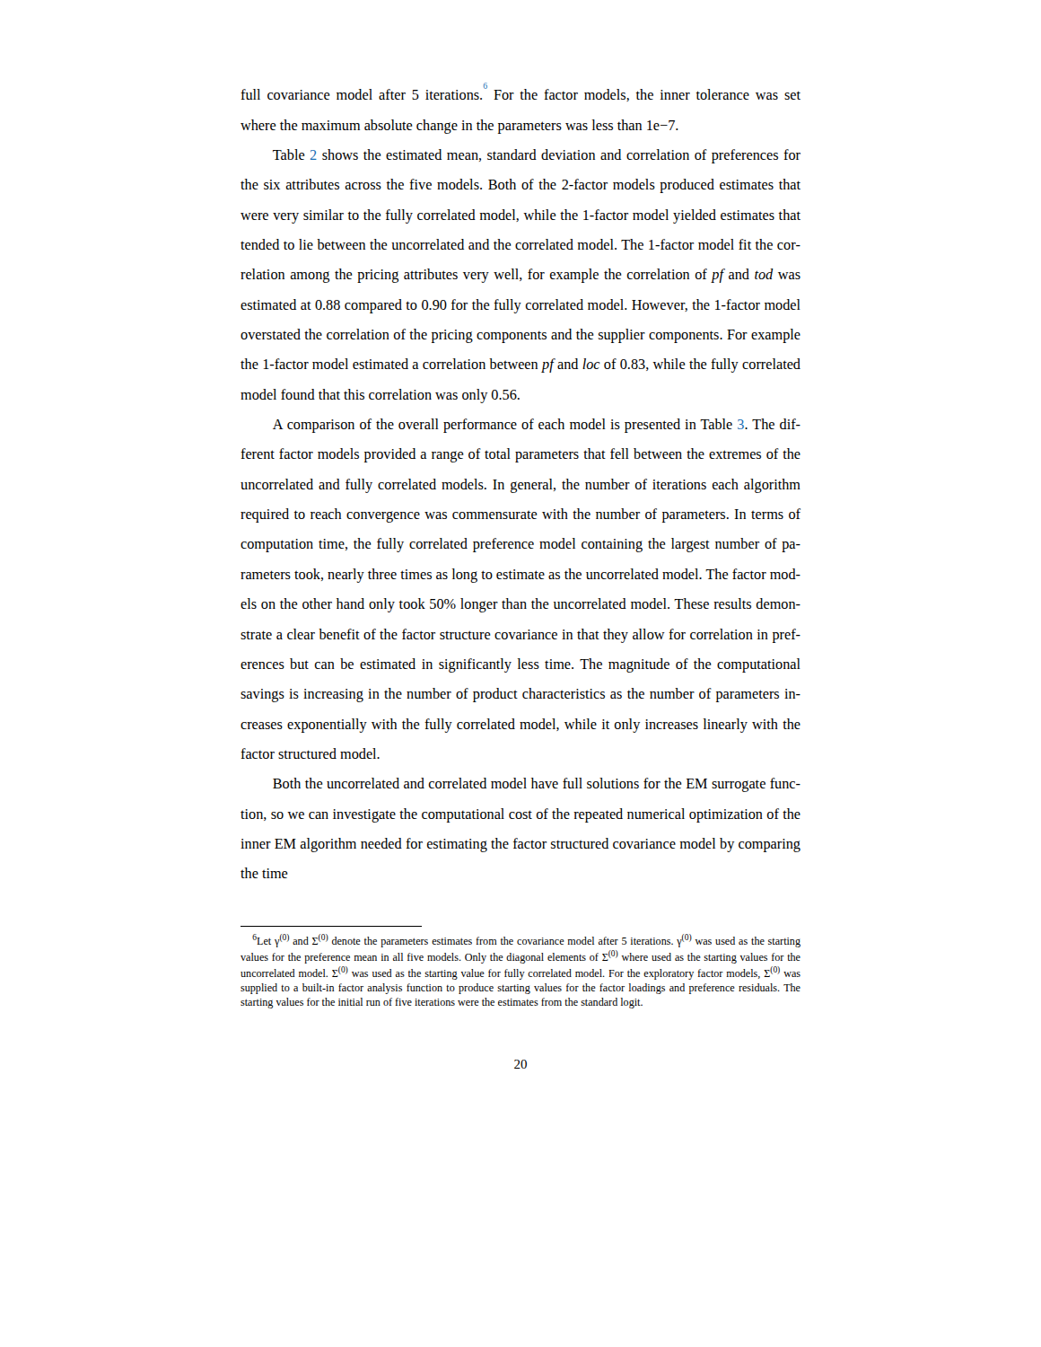full covariance model after 5 iterations.6 For the factor models, the inner tolerance was set where the maximum absolute change in the parameters was less than 1e−7.
Table 2 shows the estimated mean, standard deviation and correlation of preferences for the six attributes across the five models. Both of the 2-factor models produced estimates that were very similar to the fully correlated model, while the 1-factor model yielded estimates that tended to lie between the uncorrelated and the correlated model. The 1-factor model fit the correlation among the pricing attributes very well, for example the correlation of pf and tod was estimated at 0.88 compared to 0.90 for the fully correlated model. However, the 1-factor model overstated the correlation of the pricing components and the supplier components. For example the 1-factor model estimated a correlation between pf and loc of 0.83, while the fully correlated model found that this correlation was only 0.56.
A comparison of the overall performance of each model is presented in Table 3. The different factor models provided a range of total parameters that fell between the extremes of the uncorrelated and fully correlated models. In general, the number of iterations each algorithm required to reach convergence was commensurate with the number of parameters. In terms of computation time, the fully correlated preference model containing the largest number of parameters took, nearly three times as long to estimate as the uncorrelated model. The factor models on the other hand only took 50% longer than the uncorrelated model. These results demonstrate a clear benefit of the factor structure covariance in that they allow for correlation in preferences but can be estimated in significantly less time. The magnitude of the computational savings is increasing in the number of product characteristics as the number of parameters increases exponentially with the fully correlated model, while it only increases linearly with the factor structured model.
Both the uncorrelated and correlated model have full solutions for the EM surrogate function, so we can investigate the computational cost of the repeated numerical optimization of the inner EM algorithm needed for estimating the factor structured covariance model by comparing the time
6Let γ(0) and Σ(0) denote the parameters estimates from the covariance model after 5 iterations. γ(0) was used as the starting values for the preference mean in all five models. Only the diagonal elements of Σ(0) where used as the starting values for the uncorrelated model. Σ(0) was used as the starting value for fully correlated model. For the exploratory factor models, Σ(0) was supplied to a built-in factor analysis function to produce starting values for the factor loadings and preference residuals. The starting values for the initial run of five iterations were the estimates from the standard logit.
20